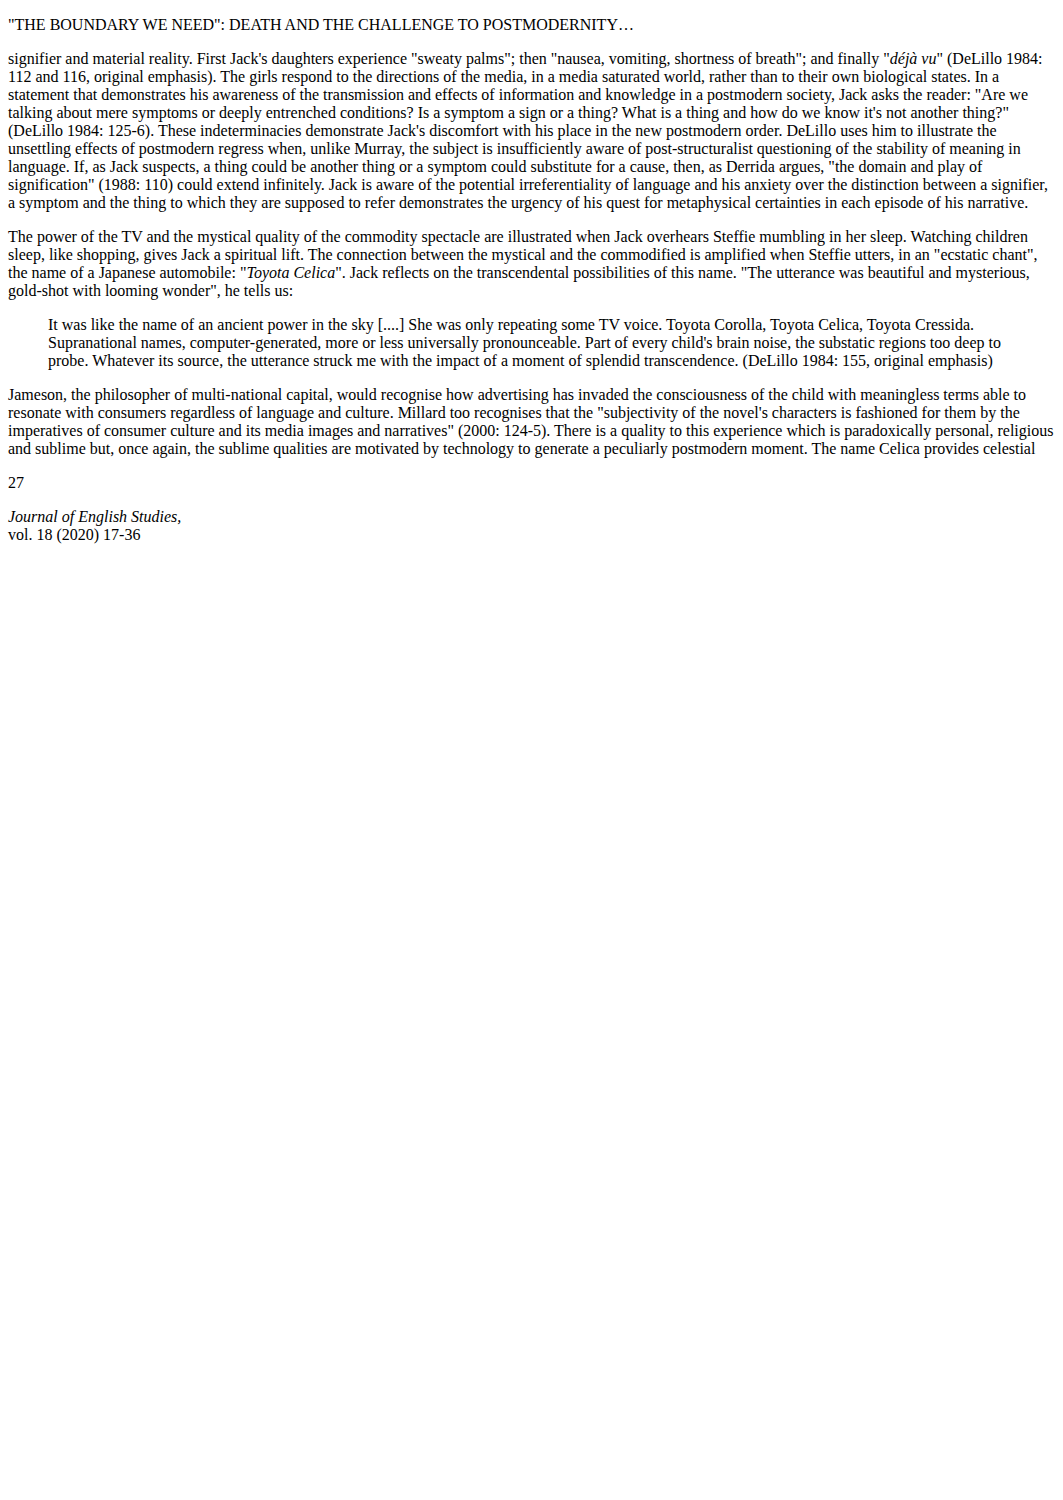"THE BOUNDARY WE NEED": DEATH AND THE CHALLENGE TO POSTMODERNITY…
signifier and material reality. First Jack's daughters experience "sweaty palms"; then "nausea, vomiting, shortness of breath"; and finally "déjà vu" (DeLillo 1984: 112 and 116, original emphasis). The girls respond to the directions of the media, in a media saturated world, rather than to their own biological states. In a statement that demonstrates his awareness of the transmission and effects of information and knowledge in a postmodern society, Jack asks the reader: "Are we talking about mere symptoms or deeply entrenched conditions? Is a symptom a sign or a thing? What is a thing and how do we know it's not another thing?" (DeLillo 1984: 125-6). These indeterminacies demonstrate Jack's discomfort with his place in the new postmodern order. DeLillo uses him to illustrate the unsettling effects of postmodern regress when, unlike Murray, the subject is insufficiently aware of post-structuralist questioning of the stability of meaning in language. If, as Jack suspects, a thing could be another thing or a symptom could substitute for a cause, then, as Derrida argues, "the domain and play of signification" (1988: 110) could extend infinitely. Jack is aware of the potential irreferentiality of language and his anxiety over the distinction between a signifier, a symptom and the thing to which they are supposed to refer demonstrates the urgency of his quest for metaphysical certainties in each episode of his narrative.
The power of the TV and the mystical quality of the commodity spectacle are illustrated when Jack overhears Steffie mumbling in her sleep. Watching children sleep, like shopping, gives Jack a spiritual lift. The connection between the mystical and the commodified is amplified when Steffie utters, in an "ecstatic chant", the name of a Japanese automobile: "Toyota Celica". Jack reflects on the transcendental possibilities of this name. "The utterance was beautiful and mysterious, gold-shot with looming wonder", he tells us:
It was like the name of an ancient power in the sky [....] She was only repeating some TV voice. Toyota Corolla, Toyota Celica, Toyota Cressida. Supranational names, computer-generated, more or less universally pronounceable. Part of every child's brain noise, the substatic regions too deep to probe. Whatever its source, the utterance struck me with the impact of a moment of splendid transcendence. (DeLillo 1984: 155, original emphasis)
Jameson, the philosopher of multi-national capital, would recognise how advertising has invaded the consciousness of the child with meaningless terms able to resonate with consumers regardless of language and culture. Millard too recognises that the "subjectivity of the novel's characters is fashioned for them by the imperatives of consumer culture and its media images and narratives" (2000: 124-5). There is a quality to this experience which is paradoxically personal, religious and sublime but, once again, the sublime qualities are motivated by technology to generate a peculiarly postmodern moment. The name Celica provides celestial
27
Journal of English Studies,
vol. 18 (2020) 17-36